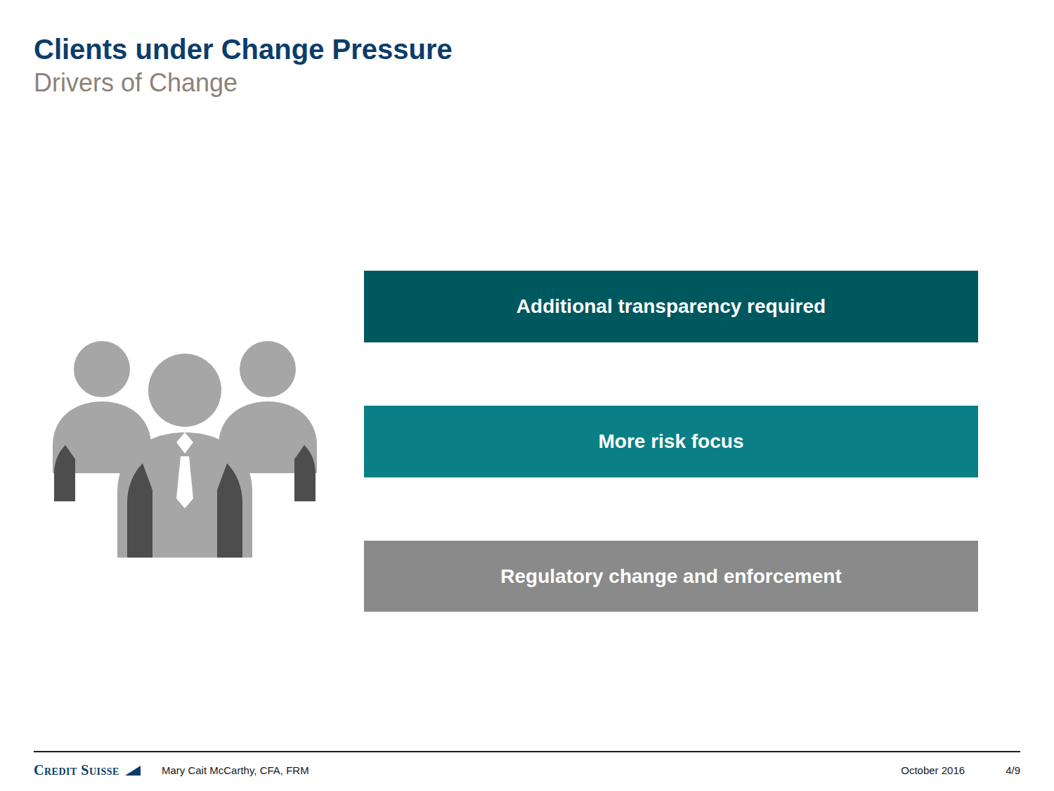Clients under Change Pressure
Drivers of Change
Additional transparency required
More risk focus
Regulatory change and enforcement
Credit Suisse
Mary Cait McCarthy, CFA, FRM
October 2016
4/9